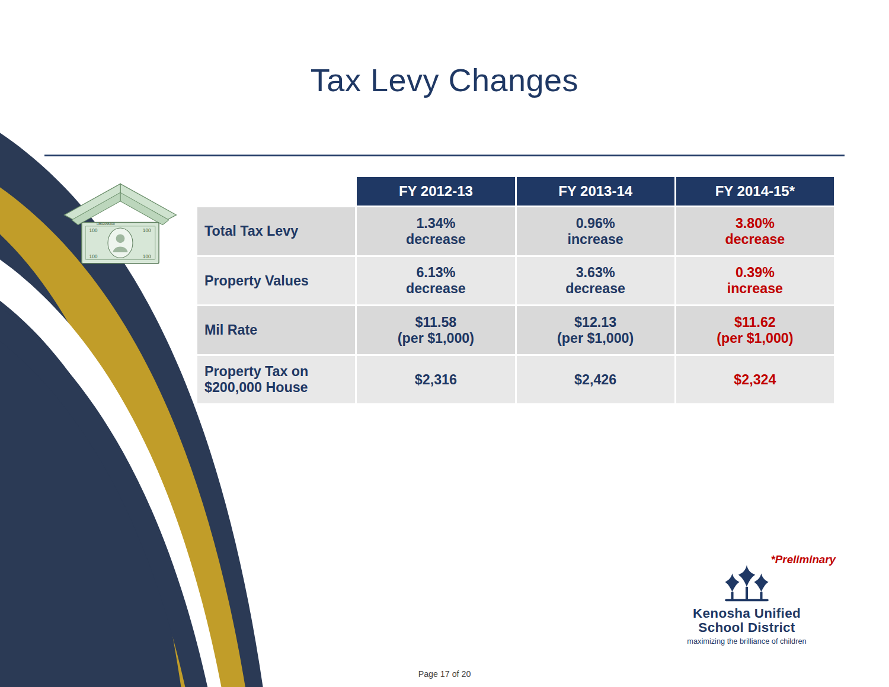Tax Levy Changes
100 100 100 100 HB93055400
| | FY 2012-13 | FY 2013-14 | FY 2014-15* |
| --- | --- | --- | --- |
| Total Tax Levy | 1.34% decrease | 0.96% increase | 3.80% decrease |
| Property Values | 6.13% decrease | 3.63% decrease | 0.39% increase |
| Mil Rate | $11.58 (per $1,000) | $12.13 (per $1,000) | $11.62 (per $1,000) |
| Property Tax on $200,000 House | $2,316 | $2,426 | $2,324 |
*Preliminary
Kenosha Unified
School District
maximizing the brilliance of children
Page 17 of 20